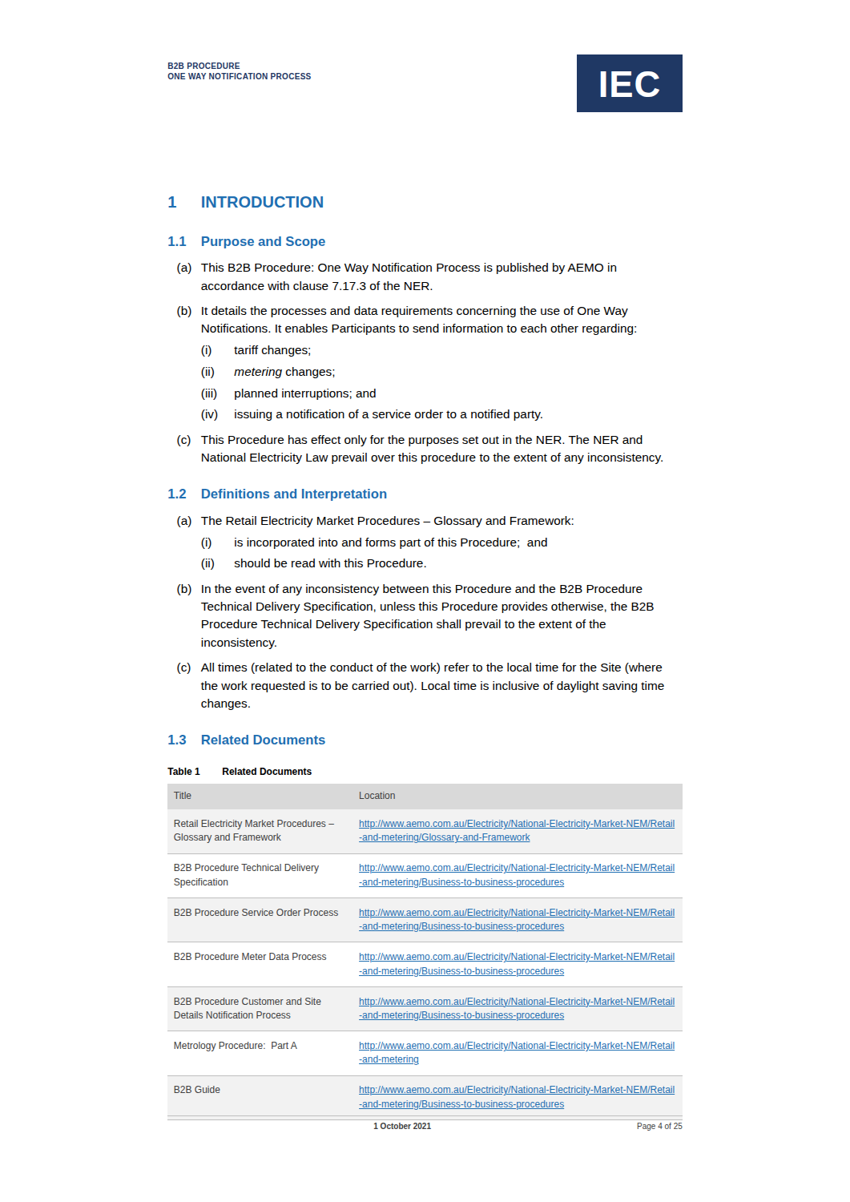B2B PROCEDURE
ONE WAY NOTIFICATION PROCESS
IEC
1 INTRODUCTION
1.1 Purpose and Scope
(a) This B2B Procedure: One Way Notification Process is published by AEMO in accordance with clause 7.17.3 of the NER.
(b) It details the processes and data requirements concerning the use of One Way Notifications. It enables Participants to send information to each other regarding:
(i) tariff changes;
(ii) metering changes;
(iii) planned interruptions; and
(iv) issuing a notification of a service order to a notified party.
(c) This Procedure has effect only for the purposes set out in the NER. The NER and National Electricity Law prevail over this procedure to the extent of any inconsistency.
1.2 Definitions and Interpretation
(a) The Retail Electricity Market Procedures – Glossary and Framework:
(i) is incorporated into and forms part of this Procedure; and
(ii) should be read with this Procedure.
(b) In the event of any inconsistency between this Procedure and the B2B Procedure Technical Delivery Specification, unless this Procedure provides otherwise, the B2B Procedure Technical Delivery Specification shall prevail to the extent of the inconsistency.
(c) All times (related to the conduct of the work) refer to the local time for the Site (where the work requested is to be carried out). Local time is inclusive of daylight saving time changes.
1.3 Related Documents
Table 1 Related Documents
| Title | Location |
| --- | --- |
| Retail Electricity Market Procedures – Glossary and Framework | http://www.aemo.com.au/Electricity/National-Electricity-Market-NEM/Retail-and-metering/Glossary-and-Framework |
| B2B Procedure Technical Delivery Specification | http://www.aemo.com.au/Electricity/National-Electricity-Market-NEM/Retail-and-metering/Business-to-business-procedures |
| B2B Procedure Service Order Process | http://www.aemo.com.au/Electricity/National-Electricity-Market-NEM/Retail-and-metering/Business-to-business-procedures |
| B2B Procedure Meter Data Process | http://www.aemo.com.au/Electricity/National-Electricity-Market-NEM/Retail-and-metering/Business-to-business-procedures |
| B2B Procedure Customer and Site Details Notification Process | http://www.aemo.com.au/Electricity/National-Electricity-Market-NEM/Retail-and-metering/Business-to-business-procedures |
| Metrology Procedure: Part A | http://www.aemo.com.au/Electricity/National-Electricity-Market-NEM/Retail-and-metering |
| B2B Guide | http://www.aemo.com.au/Electricity/National-Electricity-Market-NEM/Retail-and-metering/Business-to-business-procedures |
1 October 2021
Page 4 of 25